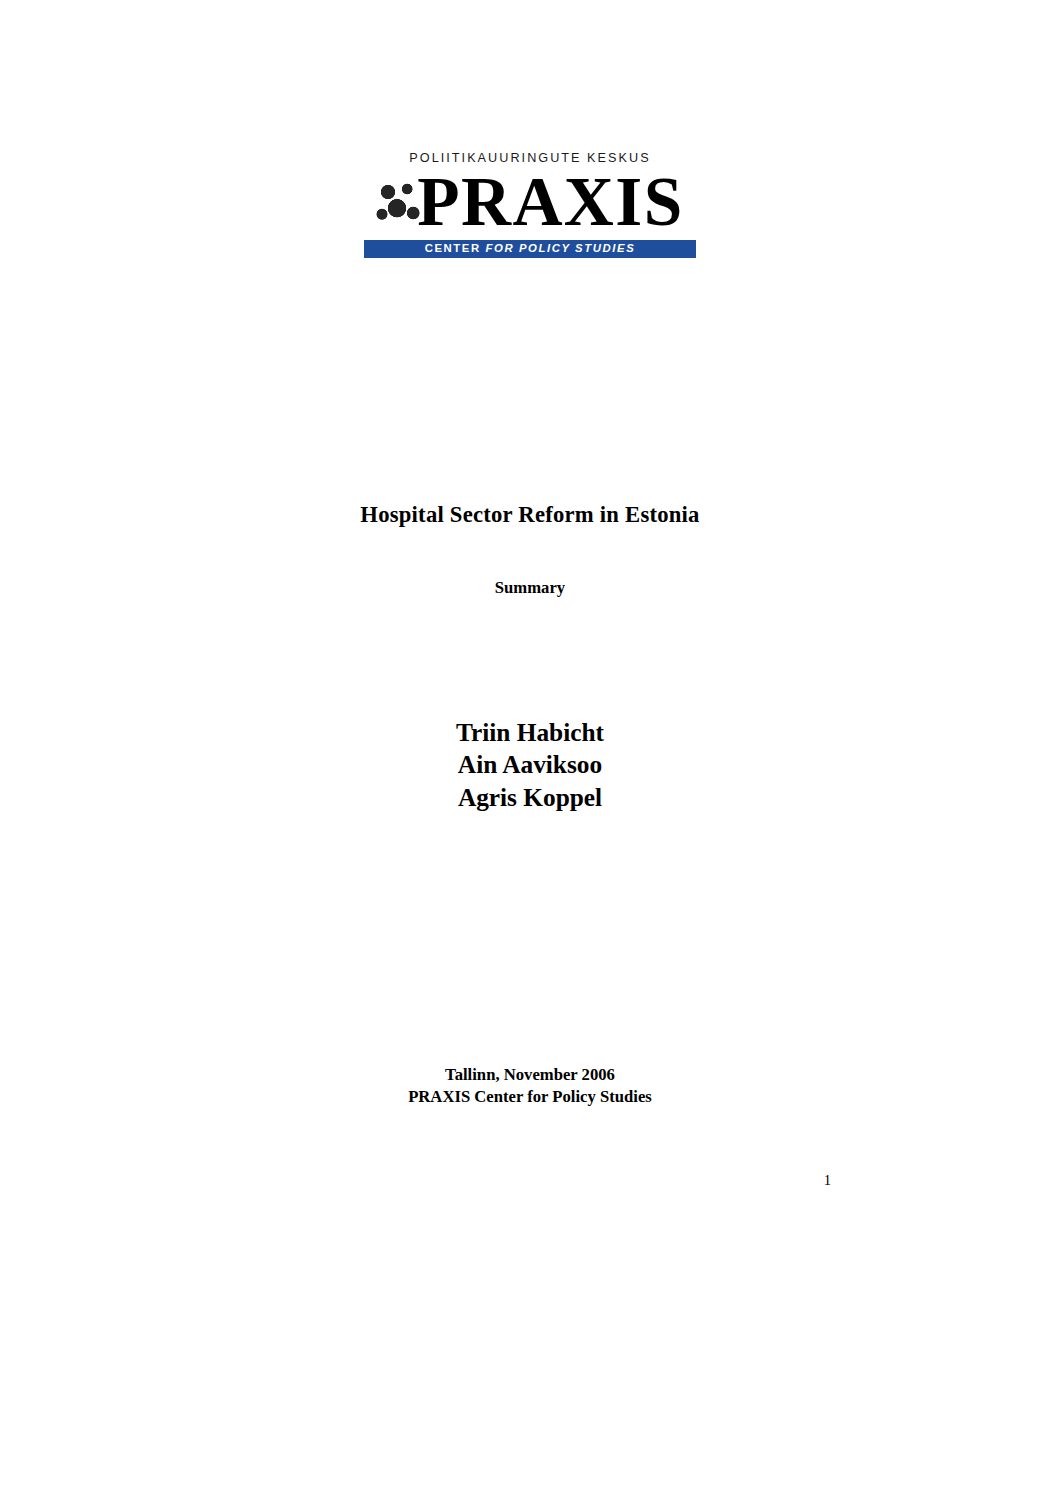POLIITIKAUURINGUTE KESKUS
PRAXIS
CENTER FOR POLICY STUDIES
Hospital Sector Reform in Estonia
Summary
Triin Habicht
Ain Aaviksoo
Agris Koppel
Tallinn, November 2006
PRAXIS Center for Policy Studies
1